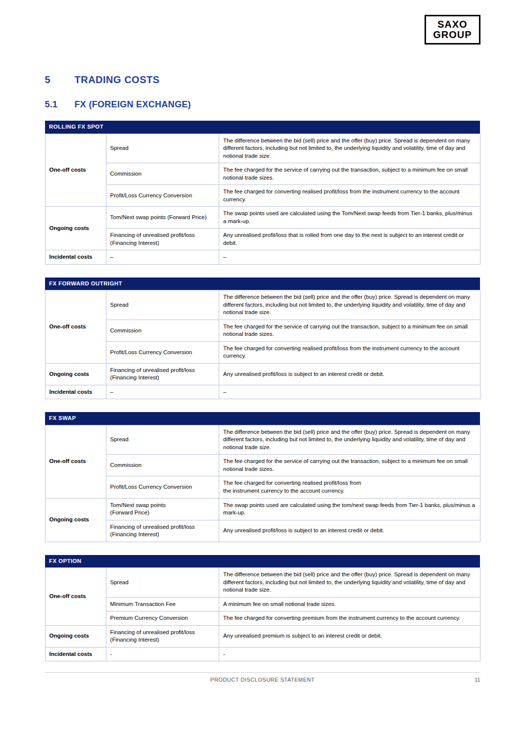SAXO GROUP
5 TRADING COSTS
5.1 FX (FOREIGN EXCHANGE)
| ROLLING FX SPOT |
| --- |
| One-off costs | Spread | The difference between the bid (sell) price and the offer (buy) price. Spread is dependent on many different factors, including but not limited to, the underlying liquidity and volatility, time of day and notional trade size. |
| Commission | The fee charged for the service of carrying out the transaction, subject to a minimum fee on small notional trade sizes. |
| Profit/Loss Currency Conversion | The fee charged for converting realised profit/loss from the instrument currency to the account currency. |
| Ongoing costs | Tom/Next swap points (Forward Price) | The swap points used are calculated using the Tom/Next swap feeds from Tier-1 banks, plus/minus a mark-up. |
| Financing of unrealised profit/loss (Financing Interest) | Any unrealised profit/loss that is rolled from one day to the next is subject to an interest credit or debit. |
| Incidental costs | – | – |
| FX FORWARD OUTRIGHT |
| --- |
| One-off costs | Spread | The difference between the bid (sell) price and the offer (buy) price. Spread is dependent on many different factors, including but not limited to, the underlying liquidity and volatility, time of day and notional trade size. |
| Commission | The fee charged for the service of carrying out the transaction, subject to a minimum fee on small notional trade sizes. |
| Profit/Loss Currency Conversion | The fee charged for converting realised profit/loss from the instrument currency to the account currency. |
| Ongoing costs | Financing of unrealised profit/loss (Financing Interest) | Any unrealised profit/loss is subject to an interest credit or debit. |
| Incidental costs | – | – |
| FX SWAP |
| --- |
| One-off costs | Spread | The difference between the bid (sell) price and the offer (buy) price. Spread is dependent on many different factors, including but not limited to, the underlying liquidity and volatility, time of day and notional trade size. |
| Commission | The fee charged for the service of carrying out the transaction, subject to a minimum fee on small notional trade sizes. |
| Profit/Loss Currency Conversion | The fee charged for converting realised profit/loss from the instrument currency to the account currency. |
| Ongoing costs | Tom/Next swap points (Forward Price) | The swap points used are calculated using the tom/next swap feeds from Tier-1 banks, plus/minus a mark-up. |
| Financing of unrealised profit/loss (Financing Interest) | Any unrealised profit/loss is subject to an interest credit or debit. |
| FX OPTION |
| --- |
| One-off costs | Spread | The difference between the bid (sell) price and the offer (buy) price. Spread is dependent on many different factors, including but not limited to, the underlying liquidity and volatility, time of day and notional trade size. |
| Minimum Transaction Fee | A minimum fee on small notional trade sizes. |
| Premium Currency Conversion | The fee charged for converting premium from the instrument currency to the account currency. |
| Ongoing costs | Financing of unrealised profit/loss (Financing Interest) | Any unrealised premium is subject to an interest credit or debit. |
| Incidental costs | - | - |
PRODUCT DISCLOSURE STATEMENT
11